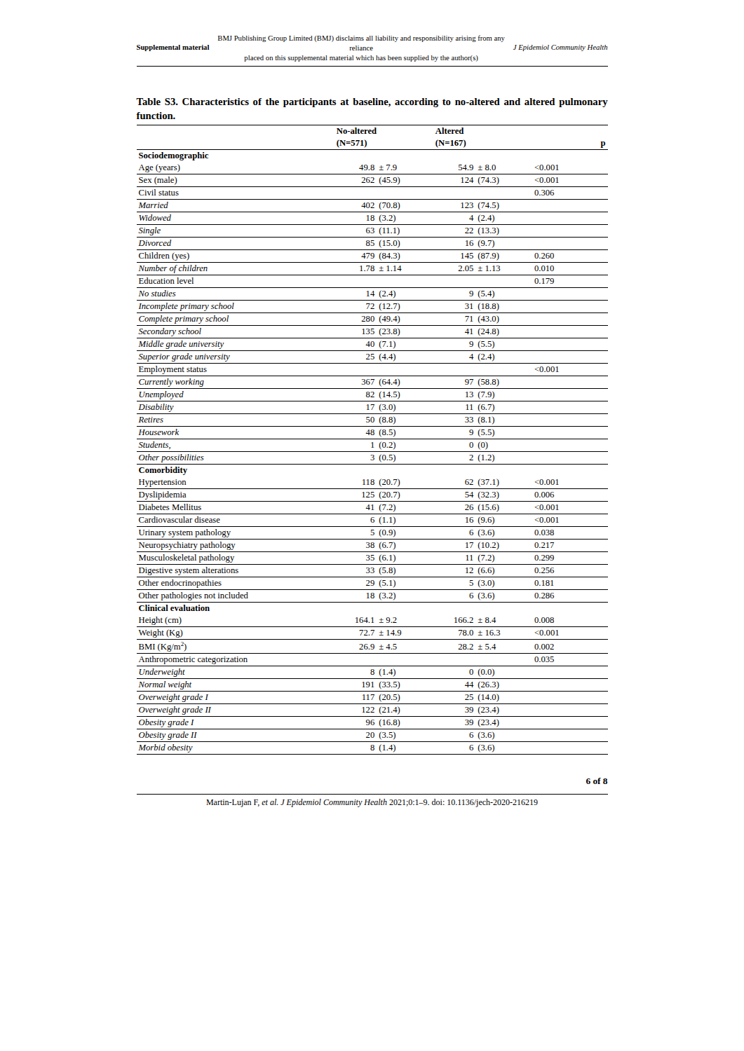Supplemental material
BMJ Publishing Group Limited (BMJ) disclaims all liability and responsibility arising from any reliance
placed on this supplemental material which has been supplied by the author(s)
J Epidemiol Community Health
Table S3. Characteristics of the participants at baseline, according to no-altered and altered pulmonary function.
| | No-altered | Altered | |
| | (N=571) | (N=167) | p |
| Sociodemographic | | | | | |
| Age (years) | 49.8 | ± 7.9 | 54.9 | ± 8.0 | <0.001 |
| Sex (male) | 262 | (45.9) | 124 | (74.3) | <0.001 |
| Civil status | | | | | 0.306 |
| Married | 402 | (70.8) | 123 | (74.5) | |
| Widowed | 18 | (3.2) | 4 | (2.4) | |
| Single | 63 | (11.1) | 22 | (13.3) | |
| Divorced | 85 | (15.0) | 16 | (9.7) | |
| Children (yes) | 479 | (84.3) | 145 | (87.9) | 0.260 |
| Number of children | 1.78 | ± 1.14 | 2.05 | ± 1.13 | 0.010 |
| Education level | | | | | 0.179 |
| No studies | 14 | (2.4) | 9 | (5.4) | |
| Incomplete primary school | 72 | (12.7) | 31 | (18.8) | |
| Complete primary school | 280 | (49.4) | 71 | (43.0) | |
| Secondary school | 135 | (23.8) | 41 | (24.8) | |
| Middle grade university | 40 | (7.1) | 9 | (5.5) | |
| Superior grade university | 25 | (4.4) | 4 | (2.4) | |
| Employment status | | | | | <0.001 |
| Currently working | 367 | (64.4) | 97 | (58.8) | |
| Unemployed | 82 | (14.5) | 13 | (7.9) | |
| Disability | 17 | (3.0) | 11 | (6.7) | |
| Retires | 50 | (8.8) | 33 | (8.1) | |
| Housework | 48 | (8.5) | 9 | (5.5) | |
| Students, | 1 | (0.2) | 0 | (0) | |
| Other possibilities | 3 | (0.5) | 2 | (1.2) | |
| Comorbidity | | | | | |
| Hypertension | 118 | (20.7) | 62 | (37.1) | <0.001 |
| Dyslipidemia | 125 | (20.7) | 54 | (32.3) | 0.006 |
| Diabetes Mellitus | 41 | (7.2) | 26 | (15.6) | <0.001 |
| Cardiovascular disease | 6 | (1.1) | 16 | (9.6) | <0.001 |
| Urinary system pathology | 5 | (0.9) | 6 | (3.6) | 0.038 |
| Neuropsychiatry pathology | 38 | (6.7) | 17 | (10.2) | 0.217 |
| Musculoskeletal pathology | 35 | (6.1) | 11 | (7.2) | 0.299 |
| Digestive system alterations | 33 | (5.8) | 12 | (6.6) | 0.256 |
| Other endocrinopathies | 29 | (5.1) | 5 | (3.0) | 0.181 |
| Other pathologies not included | 18 | (3.2) | 6 | (3.6) | 0.286 |
| Clinical evaluation | | | | | |
| Height (cm) | 164.1 | ± 9.2 | 166.2 | ± 8.4 | 0.008 |
| Weight (Kg) | 72.7 | ± 14.9 | 78.0 | ± 16.3 | <0.001 |
| BMI (Kg/m 2 ) | 26.9 | ± 4.5 | 28.2 | ± 5.4 | 0.002 |
| Anthropometric categorization | | | | | 0.035 |
| Underweight | 8 | (1.4) | 0 | (0.0) | |
| Normal weight | 191 | (33.5) | 44 | (26.3) | |
| Overweight grade I | 117 | (20.5) | 25 | (14.0) | |
| Overweight grade II | 122 | (21.4) | 39 | (23.4) | |
| Obesity grade I | 96 | (16.8) | 39 | (23.4) | |
| Obesity grade II | 20 | (3.5) | 6 | (3.6) | |
| Morbid obesity | 8 | (1.4) | 6 | (3.6) | |
6 of 8
Martin-Lujan F, et al. J Epidemiol Community Health 2021;0:1–9. doi: 10.1136/jech-2020-216219